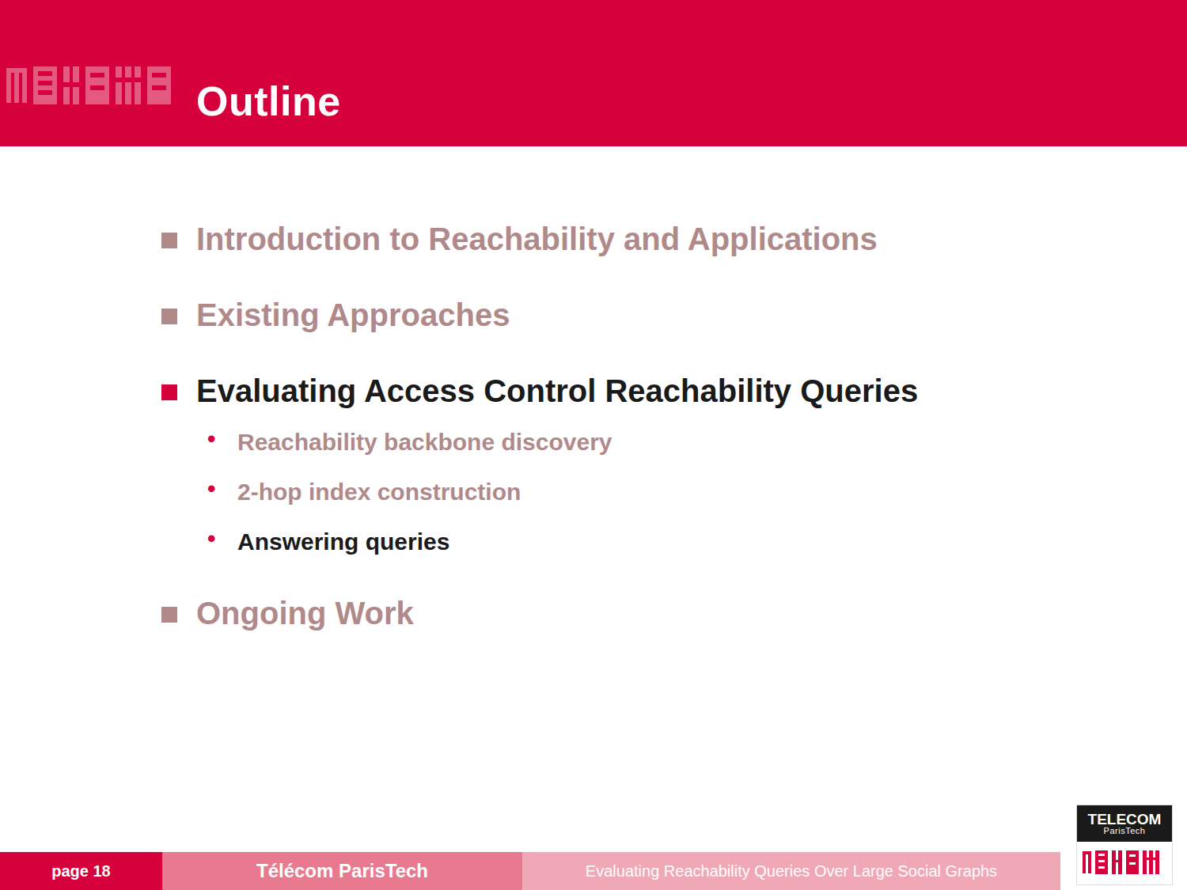Outline
Introduction to Reachability and Applications
Existing Approaches
Evaluating Access Control Reachability Queries
Reachability backbone discovery
2-hop index construction
Answering queries
Ongoing Work
page 18
Télécom ParisTech
Evaluating Reachability Queries Over Large Social Graphs
TELECOMParisTech